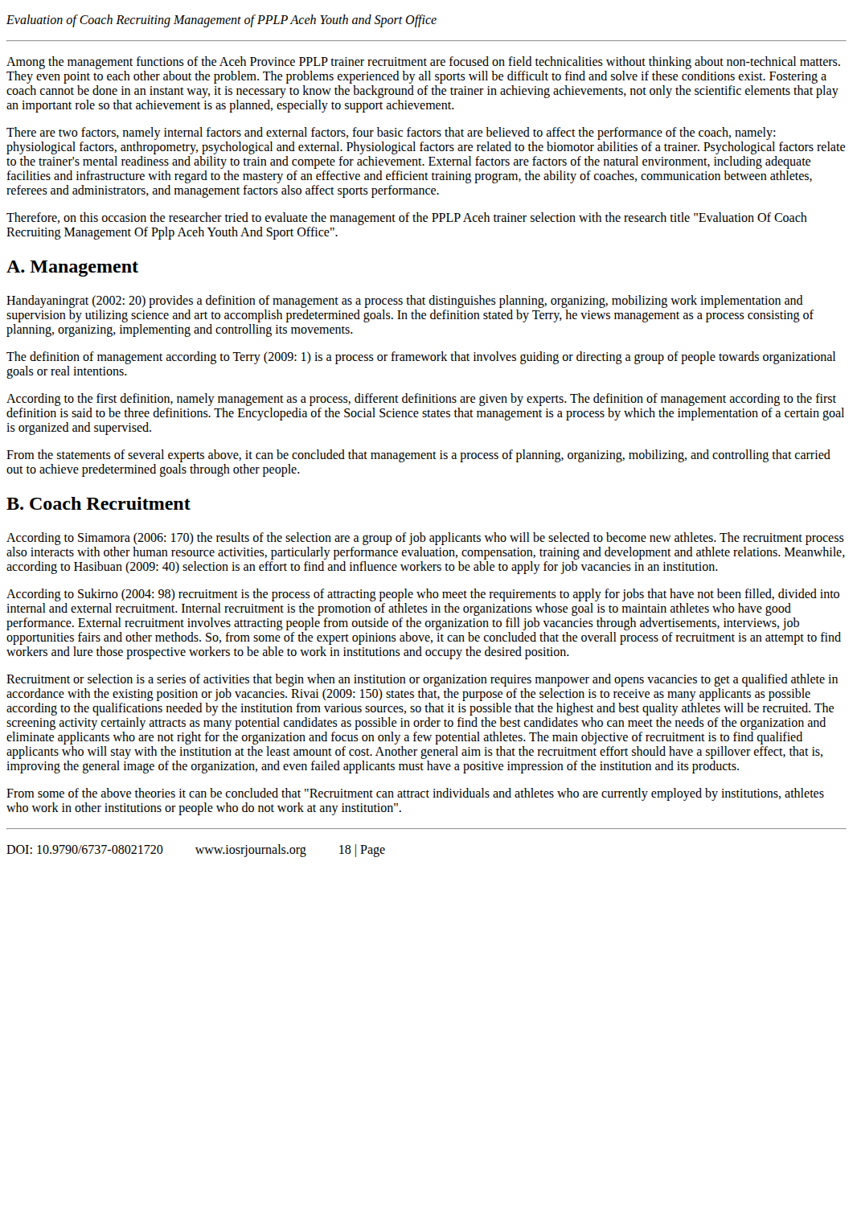Evaluation of Coach Recruiting Management of PPLP Aceh Youth and Sport Office
Among the management functions of the Aceh Province PPLP trainer recruitment are focused on field technicalities without thinking about non-technical matters. They even point to each other about the problem. The problems experienced by all sports will be difficult to find and solve if these conditions exist. Fostering a coach cannot be done in an instant way, it is necessary to know the background of the trainer in achieving achievements, not only the scientific elements that play an important role so that achievement is as planned, especially to support achievement.
There are two factors, namely internal factors and external factors, four basic factors that are believed to affect the performance of the coach, namely: physiological factors, anthropometry, psychological and external. Physiological factors are related to the biomotor abilities of a trainer. Psychological factors relate to the trainer's mental readiness and ability to train and compete for achievement. External factors are factors of the natural environment, including adequate facilities and infrastructure with regard to the mastery of an effective and efficient training program, the ability of coaches, communication between athletes, referees and administrators, and management factors also affect sports performance.
Therefore, on this occasion the researcher tried to evaluate the management of the PPLP Aceh trainer selection with the research title "Evaluation Of Coach Recruiting Management Of Pplp Aceh Youth And Sport Office".
A. Management
Handayaningrat (2002: 20) provides a definition of management as a process that distinguishes planning, organizing, mobilizing work implementation and supervision by utilizing science and art to accomplish predetermined goals. In the definition stated by Terry, he views management as a process consisting of planning, organizing, implementing and controlling its movements.
The definition of management according to Terry (2009: 1) is a process or framework that involves guiding or directing a group of people towards organizational goals or real intentions.
According to the first definition, namely management as a process, different definitions are given by experts. The definition of management according to the first definition is said to be three definitions. The Encyclopedia of the Social Science states that management is a process by which the implementation of a certain goal is organized and supervised.
From the statements of several experts above, it can be concluded that management is a process of planning, organizing, mobilizing, and controlling that carried out to achieve predetermined goals through other people.
B. Coach Recruitment
According to Simamora (2006: 170) the results of the selection are a group of job applicants who will be selected to become new athletes. The recruitment process also interacts with other human resource activities, particularly performance evaluation, compensation, training and development and athlete relations. Meanwhile, according to Hasibuan (2009: 40) selection is an effort to find and influence workers to be able to apply for job vacancies in an institution.
According to Sukirno (2004: 98) recruitment is the process of attracting people who meet the requirements to apply for jobs that have not been filled, divided into internal and external recruitment. Internal recruitment is the promotion of athletes in the organizations whose goal is to maintain athletes who have good performance. External recruitment involves attracting people from outside of the organization to fill job vacancies through advertisements, interviews, job opportunities fairs and other methods. So, from some of the expert opinions above, it can be concluded that the overall process of recruitment is an attempt to find workers and lure those prospective workers to be able to work in institutions and occupy the desired position.
Recruitment or selection is a series of activities that begin when an institution or organization requires manpower and opens vacancies to get a qualified athlete in accordance with the existing position or job vacancies. Rivai (2009: 150) states that, the purpose of the selection is to receive as many applicants as possible according to the qualifications needed by the institution from various sources, so that it is possible that the highest and best quality athletes will be recruited. The screening activity certainly attracts as many potential candidates as possible in order to find the best candidates who can meet the needs of the organization and eliminate applicants who are not right for the organization and focus on only a few potential athletes. The main objective of recruitment is to find qualified applicants who will stay with the institution at the least amount of cost. Another general aim is that the recruitment effort should have a spillover effect, that is, improving the general image of the organization, and even failed applicants must have a positive impression of the institution and its products.
From some of the above theories it can be concluded that "Recruitment can attract individuals and athletes who are currently employed by institutions, athletes who work in other institutions or people who do not work at any institution".
DOI: 10.9790/6737-08021720 www.iosrjournals.org 18 | Page